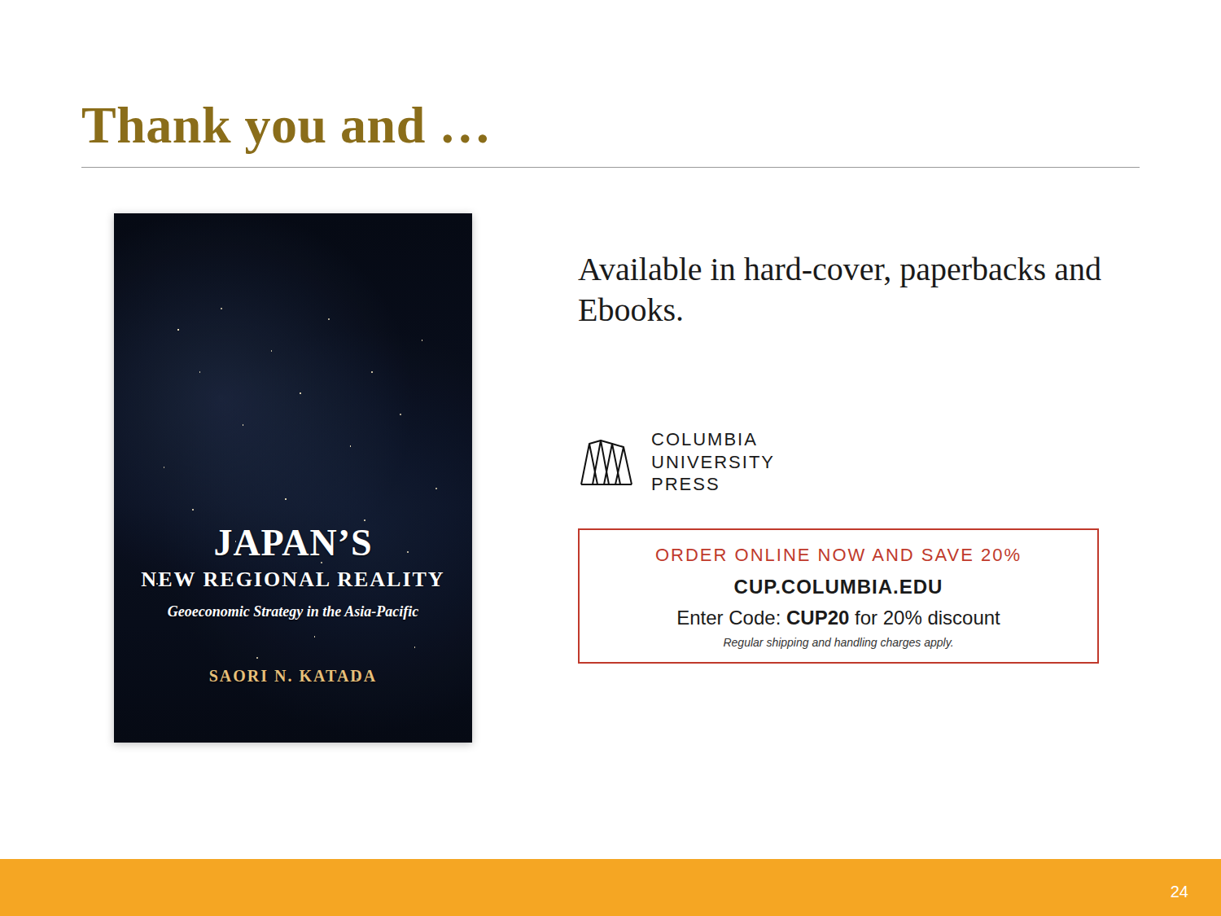Thank you and …
JAPAN’S
New Regional Reality
Geoeconomic Strategy in the Asia-Pacific
SAORI N. KATADA
Available in hard-cover, paperbacks and Ebooks.
Columbia
University
Press
ORDER ONLINE NOW AND SAVE 20%
CUP.COLUMBIA.EDU
Enter Code: CUP20 for 20% discount
Regular shipping and handling charges apply.
24